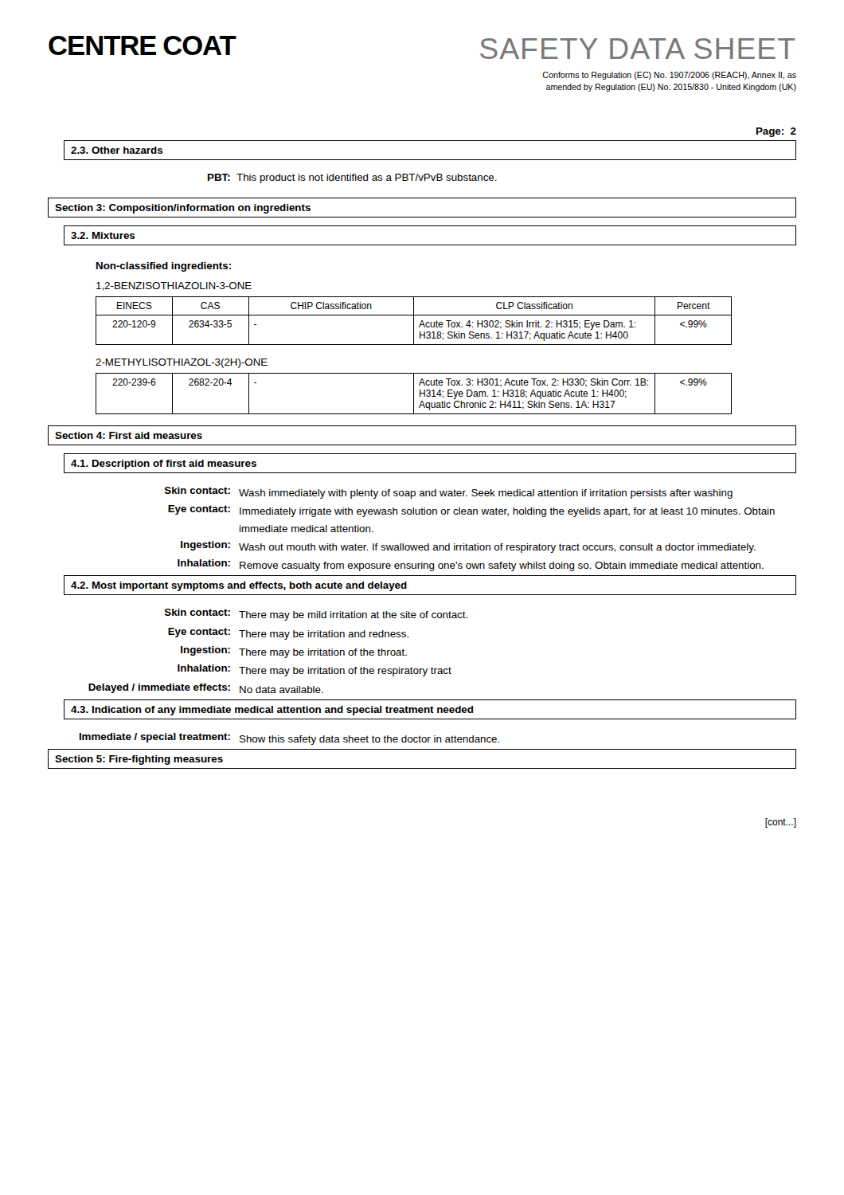CENTRE COAT
SAFETY DATA SHEET
Conforms to Regulation (EC) No. 1907/2006 (REACH), Annex II, as
amended by Regulation (EU) No. 2015/830 - United Kingdom (UK)
Page: 2
2.3. Other hazards
PBT: This product is not identified as a PBT/vPvB substance.
Section 3: Composition/information on ingredients
3.2. Mixtures
Non-classified ingredients:
1,2-BENZISOTHIAZOLIN-3-ONE
| EINECS | CAS | CHIP Classification | CLP Classification | Percent |
| --- | --- | --- | --- | --- |
| 220-120-9 | 2634-33-5 | - | Acute Tox. 4: H302; Skin Irrit. 2: H315; Eye Dam. 1: H318; Skin Sens. 1: H317; Aquatic Acute 1: H400 | <.99% |
2-METHYLISOTHIAZOL-3(2H)-ONE
| 220-239-6 | 2682-20-4 | - | Acute Tox. 3: H301; Acute Tox. 2: H330; Skin Corr. 1B: H314; Eye Dam. 1: H318; Aquatic Acute 1: H400; Aquatic Chronic 2: H411; Skin Sens. 1A: H317 | <.99% |
Section 4: First aid measures
4.1. Description of first aid measures
Skin contact:
Wash immediately with plenty of soap and water. Seek medical attention if irritation persists after washing
Eye contact:
Immediately irrigate with eyewash solution or clean water, holding the eyelids apart, for at least 10 minutes. Obtain immediate medical attention.
Ingestion:
Wash out mouth with water. If swallowed and irritation of respiratory tract occurs, consult a doctor immediately.
Inhalation:
Remove casualty from exposure ensuring one's own safety whilst doing so. Obtain immediate medical attention.
4.2. Most important symptoms and effects, both acute and delayed
Skin contact:
There may be mild irritation at the site of contact.
Eye contact:
There may be irritation and redness.
Ingestion:
There may be irritation of the throat.
Inhalation:
There may be irritation of the respiratory tract
Delayed / immediate effects:
No data available.
4.3. Indication of any immediate medical attention and special treatment needed
Immediate / special treatment:
Show this safety data sheet to the doctor in attendance.
Section 5: Fire-fighting measures
[cont...]